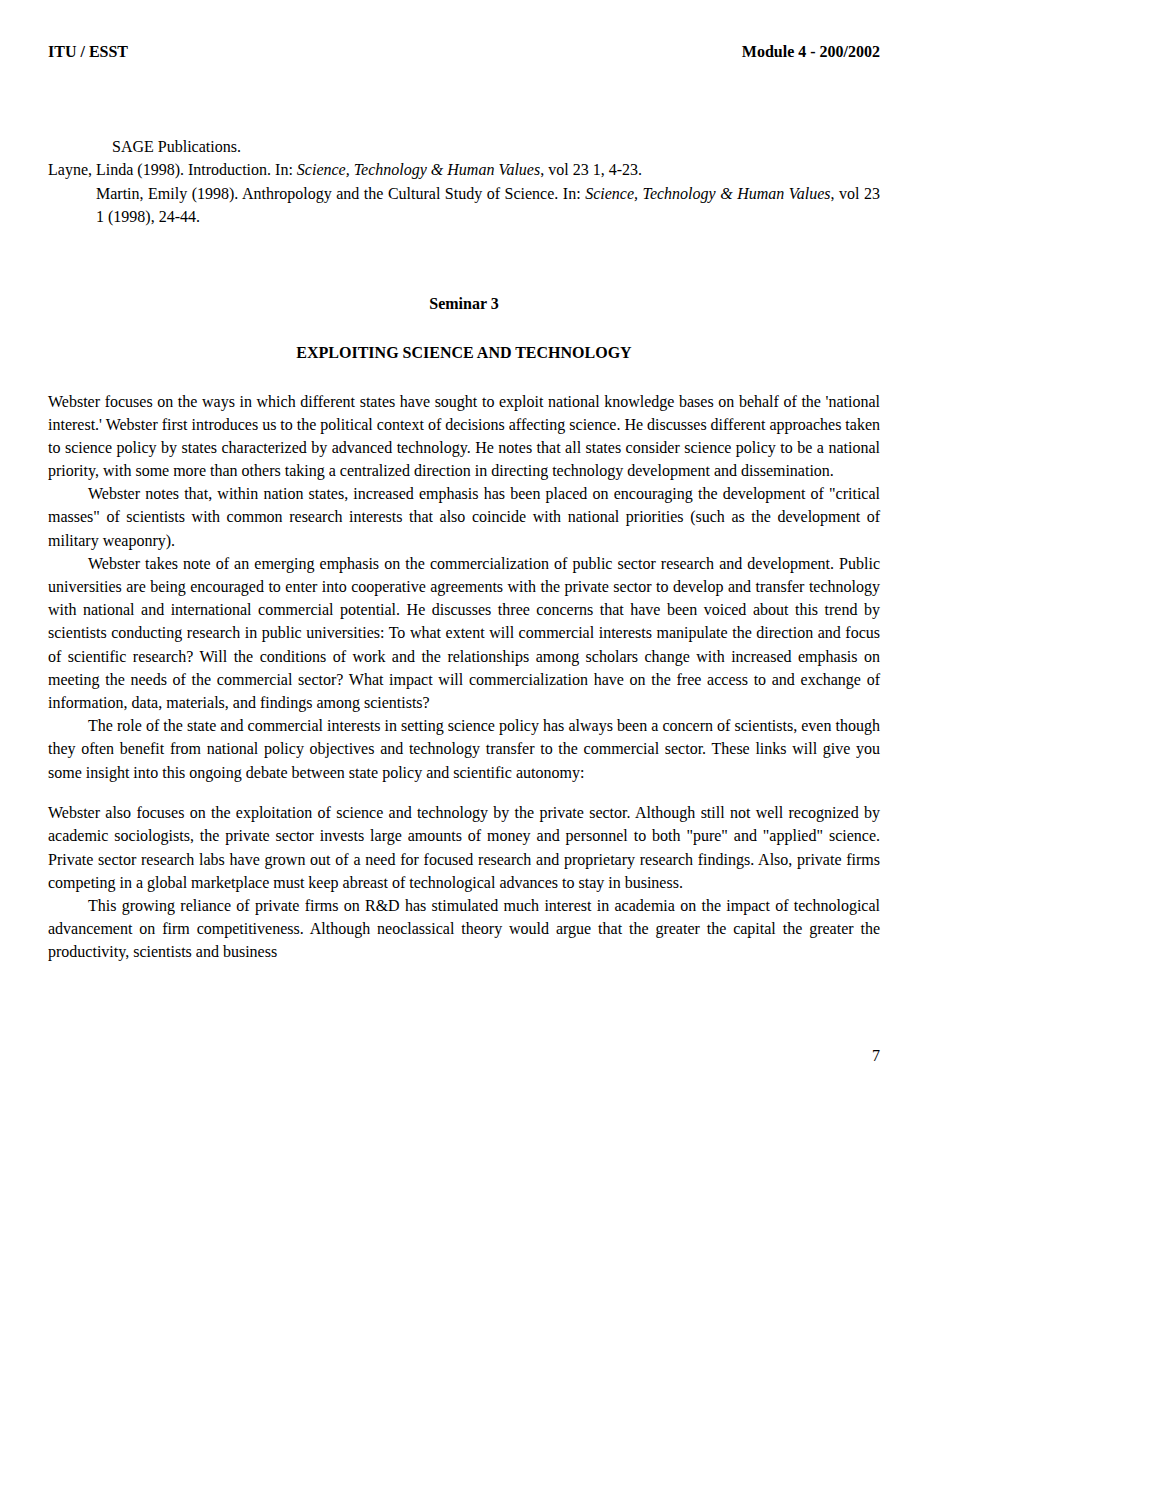ITU / ESST
Module 4 - 200/2002
SAGE Publications.
Layne, Linda (1998). Introduction. In: Science, Technology & Human Values, vol 23 1, 4-23.
Martin, Emily (1998). Anthropology and the Cultural Study of Science. In: Science, Technology & Human Values, vol 23 1 (1998), 24-44.
Seminar 3
EXPLOITING SCIENCE AND TECHNOLOGY
Webster focuses on the ways in which different states have sought to exploit national knowledge bases on behalf of the 'national interest.' Webster first introduces us to the political context of decisions affecting science. He discusses different approaches taken to science policy by states characterized by advanced technology. He notes that all states consider science policy to be a national priority, with some more than others taking a centralized direction in directing technology development and dissemination.
Webster notes that, within nation states, increased emphasis has been placed on encouraging the development of "critical masses" of scientists with common research interests that also coincide with national priorities (such as the development of military weaponry).
Webster takes note of an emerging emphasis on the commercialization of public sector research and development. Public universities are being encouraged to enter into cooperative agreements with the private sector to develop and transfer technology with national and international commercial potential. He discusses three concerns that have been voiced about this trend by scientists conducting research in public universities: To what extent will commercial interests manipulate the direction and focus of scientific research? Will the conditions of work and the relationships among scholars change with increased emphasis on meeting the needs of the commercial sector? What impact will commercialization have on the free access to and exchange of information, data, materials, and findings among scientists?
The role of the state and commercial interests in setting science policy has always been a concern of scientists, even though they often benefit from national policy objectives and technology transfer to the commercial sector. These links will give you some insight into this ongoing debate between state policy and scientific autonomy:
Webster also focuses on the exploitation of science and technology by the private sector. Although still not well recognized by academic sociologists, the private sector invests large amounts of money and personnel to both "pure" and "applied" science. Private sector research labs have grown out of a need for focused research and proprietary research findings. Also, private firms competing in a global marketplace must keep abreast of technological advances to stay in business.
This growing reliance of private firms on R&D has stimulated much interest in academia on the impact of technological advancement on firm competitiveness. Although neoclassical theory would argue that the greater the capital the greater the productivity, scientists and business
7